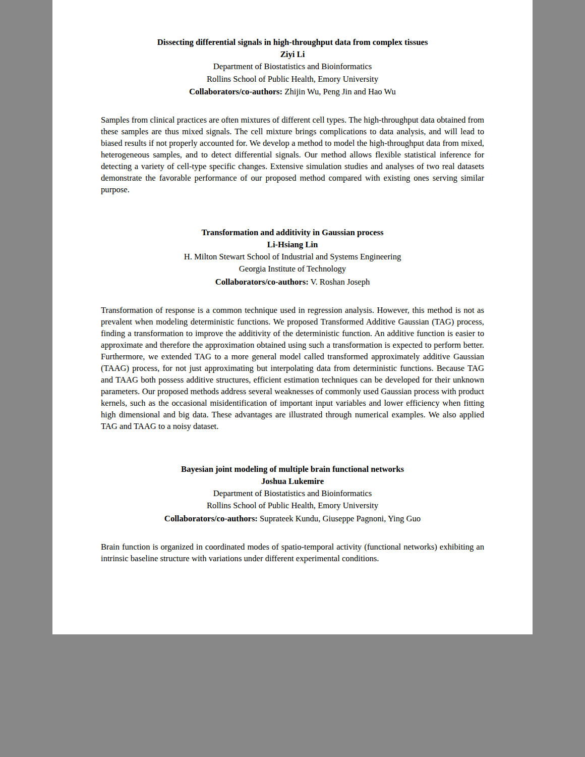Dissecting differential signals in high-throughput data from complex tissues
Ziyi Li
Department of Biostatistics and Bioinformatics
Rollins School of Public Health, Emory University
Collaborators/co-authors: Zhijin Wu, Peng Jin and Hao Wu
Samples from clinical practices are often mixtures of different cell types. The high-throughput data obtained from these samples are thus mixed signals. The cell mixture brings complications to data analysis, and will lead to biased results if not properly accounted for. We develop a method to model the high-throughput data from mixed, heterogeneous samples, and to detect differential signals. Our method allows flexible statistical inference for detecting a variety of cell-type specific changes. Extensive simulation studies and analyses of two real datasets demonstrate the favorable performance of our proposed method compared with existing ones serving similar purpose.
Transformation and additivity in Gaussian process
Li-Hsiang Lin
H. Milton Stewart School of Industrial and Systems Engineering
Georgia Institute of Technology
Collaborators/co-authors: V. Roshan Joseph
Transformation of response is a common technique used in regression analysis. However, this method is not as prevalent when modeling deterministic functions. We proposed Transformed Additive Gaussian (TAG) process, finding a transformation to improve the additivity of the deterministic function. An additive function is easier to approximate and therefore the approximation obtained using such a transformation is expected to perform better. Furthermore, we extended TAG to a more general model called transformed approximately additive Gaussian (TAAG) process, for not just approximating but interpolating data from deterministic functions. Because TAG and TAAG both possess additive structures, efficient estimation techniques can be developed for their unknown parameters. Our proposed methods address several weaknesses of commonly used Gaussian process with product kernels, such as the occasional misidentification of important input variables and lower efficiency when fitting high dimensional and big data. These advantages are illustrated through numerical examples. We also applied TAG and TAAG to a noisy dataset.
Bayesian joint modeling of multiple brain functional networks
Joshua Lukemire
Department of Biostatistics and Bioinformatics
Rollins School of Public Health, Emory University
Collaborators/co-authors: Suprateek Kundu, Giuseppe Pagnoni, Ying Guo
Brain function is organized in coordinated modes of spatio-temporal activity (functional networks) exhibiting an intrinsic baseline structure with variations under different experimental conditions.